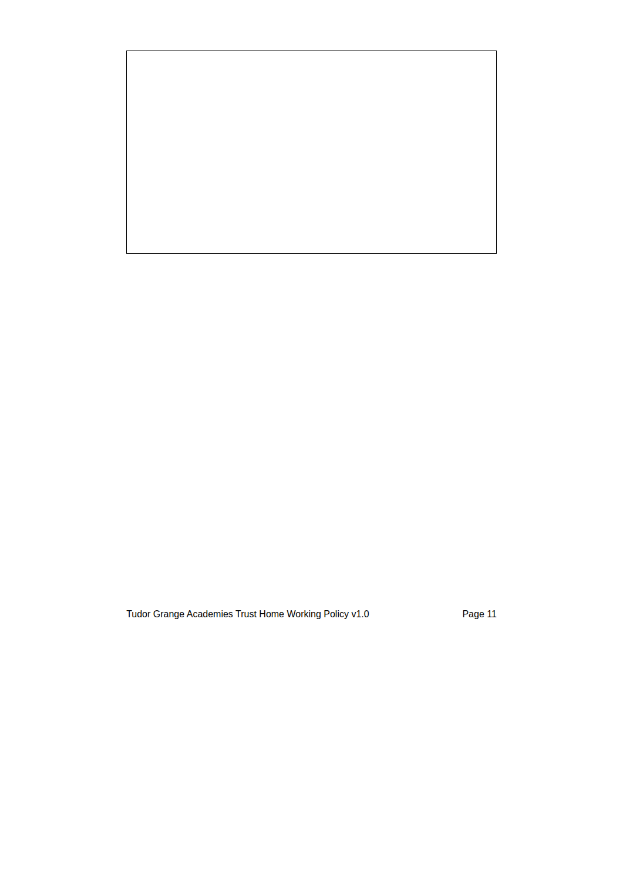Tudor Grange Academies Trust Home Working Policy v1.0
Page 11